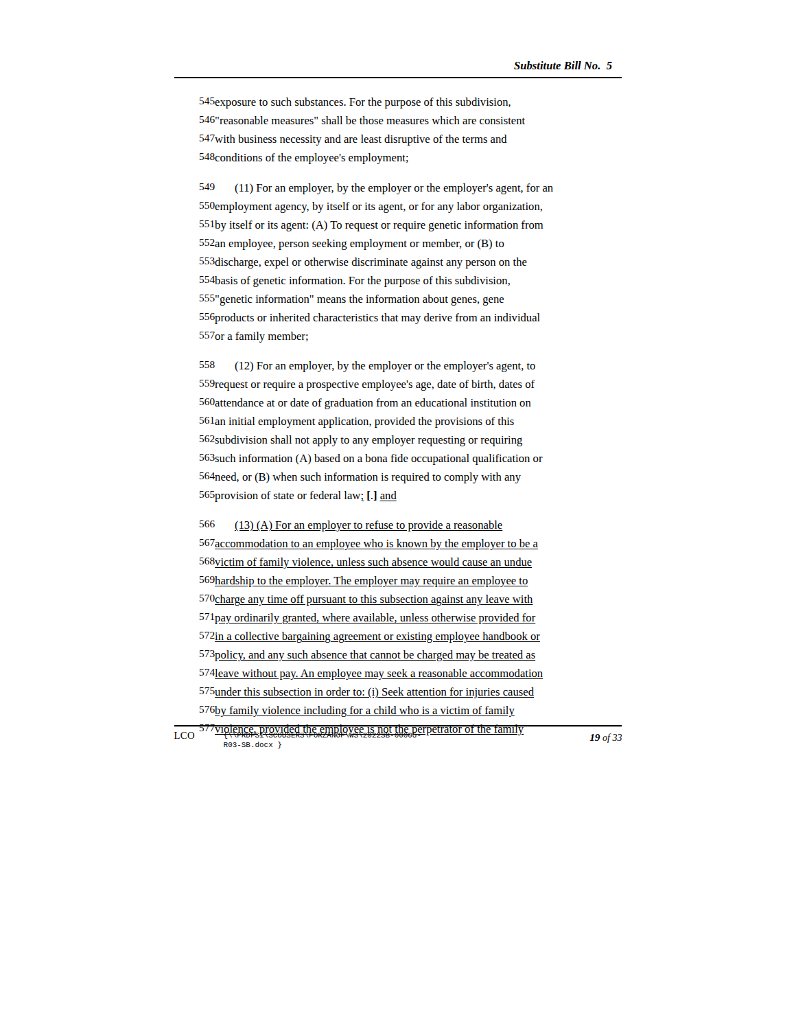Substitute Bill No. 5
| 545 | exposure to such substances. For the purpose of this subdivision, |
| 546 | "reasonable measures" shall be those measures which are consistent |
| 547 | with business necessity and are least disruptive of the terms and |
| 548 | conditions of the employee's employment; |
| 549 | (11) For an employer, by the employer or the employer's agent, for an |
| 550 | employment agency, by itself or its agent, or for any labor organization, |
| 551 | by itself or its agent: (A) To request or require genetic information from |
| 552 | an employee, person seeking employment or member, or (B) to |
| 553 | discharge, expel or otherwise discriminate against any person on the |
| 554 | basis of genetic information. For the purpose of this subdivision, |
| 555 | "genetic information" means the information about genes, gene |
| 556 | products or inherited characteristics that may derive from an individual |
| 557 | or a family member; |
| 558 | (12) For an employer, by the employer or the employer's agent, to |
| 559 | request or require a prospective employee's age, date of birth, dates of |
| 560 | attendance at or date of graduation from an educational institution on |
| 561 | an initial employment application, provided the provisions of this |
| 562 | subdivision shall not apply to any employer requesting or requiring |
| 563 | such information (A) based on a bona fide occupational qualification or |
| 564 | need, or (B) when such information is required to comply with any |
| 565 | provision of state or federal law ; [ . ] and |
| 566 | (13) (A) For an employer to refuse to provide a reasonable |
| 567 | accommodation to an employee who is known by the employer to be a |
| 568 | victim of family violence, unless such absence would cause an undue |
| 569 | hardship to the employer. The employer may require an employee to |
| 570 | charge any time off pursuant to this subsection against any leave with |
| 571 | pay ordinarily granted, where available, unless otherwise provided for |
| 572 | in a collective bargaining agreement or existing employee handbook or |
| 573 | policy, and any such absence that cannot be charged may be treated as |
| 574 | leave without pay. An employee may seek a reasonable accommodation |
| 575 | under this subsection in order to: (i) Seek attention for injuries caused |
| 576 | by family violence including for a child who is a victim of family |
| 577 | violence, provided the employee is not the perpetrator of the family |
LCO
{\\PRDFS1\SCOUSERS\FORZANOF\WS\2022SB-00005-
R03-SB.docx }
19 of 33